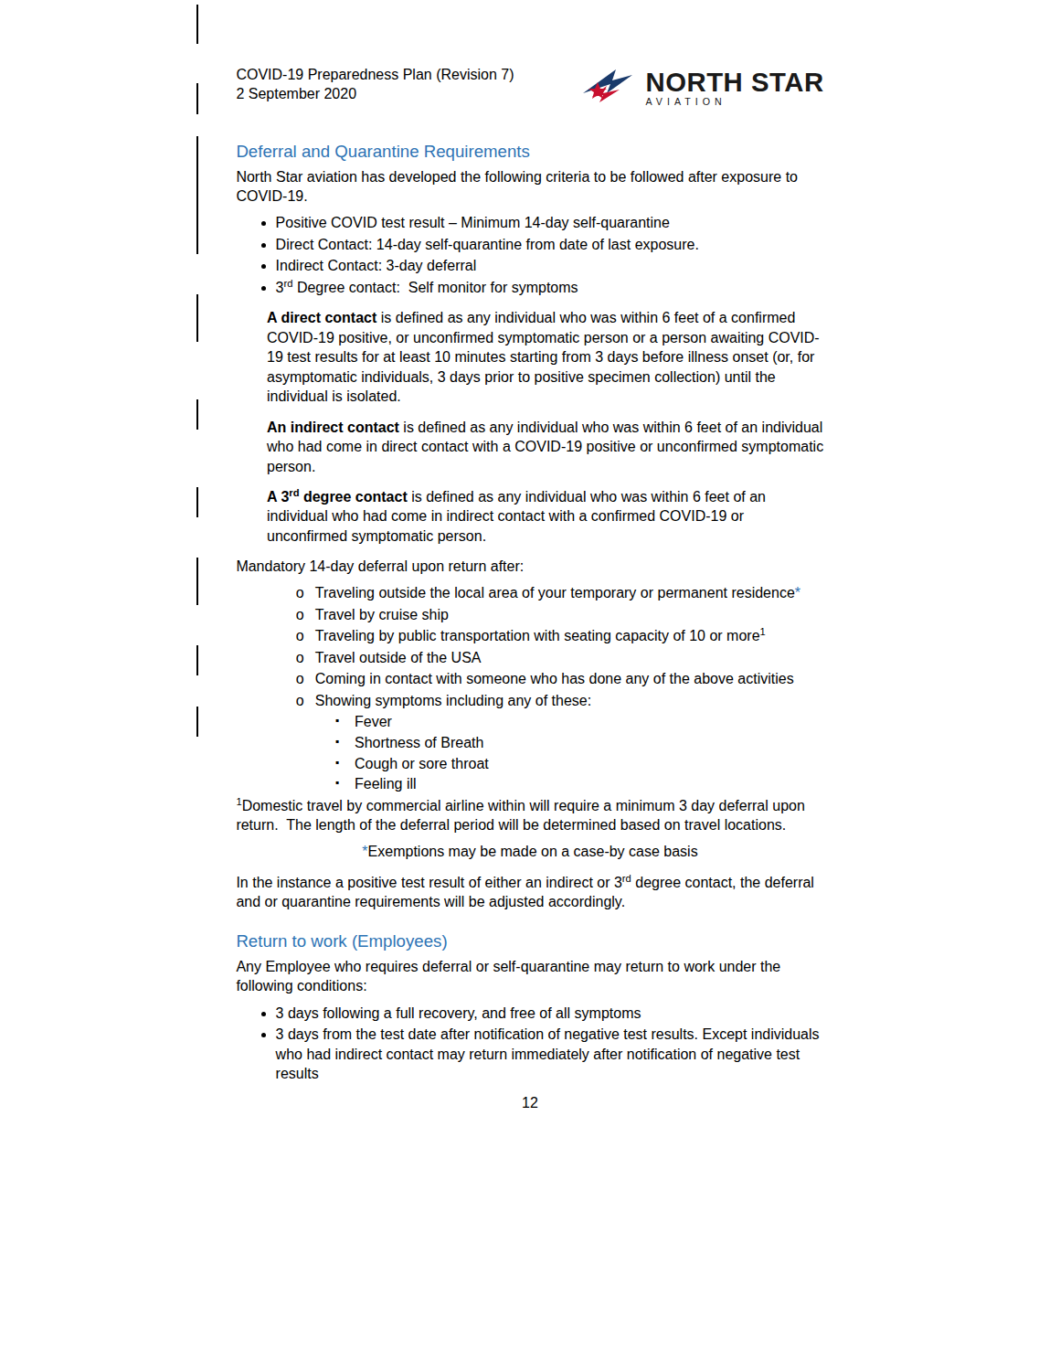COVID-19 Preparedness Plan (Revision 7)
2 September 2020
NORTH STAR
AVIATION
Deferral and Quarantine Requirements
North Star aviation has developed the following criteria to be followed after exposure to COVID-19.
Positive COVID test result – Minimum 14-day self-quarantine
Direct Contact: 14-day self-quarantine from date of last exposure.
Indirect Contact: 3-day deferral
3rd Degree contact: Self monitor for symptoms
A direct contact is defined as any individual who was within 6 feet of a confirmed COVID-19 positive, or unconfirmed symptomatic person or a person awaiting COVID-19 test results for at least 10 minutes starting from 3 days before illness onset (or, for asymptomatic individuals, 3 days prior to positive specimen collection) until the individual is isolated.
An indirect contact is defined as any individual who was within 6 feet of an individual who had come in direct contact with a COVID-19 positive or unconfirmed symptomatic person.
A 3rd degree contact is defined as any individual who was within 6 feet of an individual who had come in indirect contact with a confirmed COVID-19 or unconfirmed symptomatic person.
Mandatory 14-day deferral upon return after:
Traveling outside the local area of your temporary or permanent residence*
Travel by cruise ship
Traveling by public transportation with seating capacity of 10 or more1
Travel outside of the USA
Coming in contact with someone who has done any of the above activities
Showing symptoms including any of these:
Fever
Shortness of Breath
Cough or sore throat
Feeling ill
1Domestic travel by commercial airline within will require a minimum 3 day deferral upon return. The length of the deferral period will be determined based on travel locations.
*Exemptions may be made on a case-by case basis
In the instance a positive test result of either an indirect or 3rd degree contact, the deferral and or quarantine requirements will be adjusted accordingly.
Return to work (Employees)
Any Employee who requires deferral or self-quarantine may return to work under the following conditions:
3 days following a full recovery, and free of all symptoms
3 days from the test date after notification of negative test results. Except individuals who had indirect contact may return immediately after notification of negative test results
12